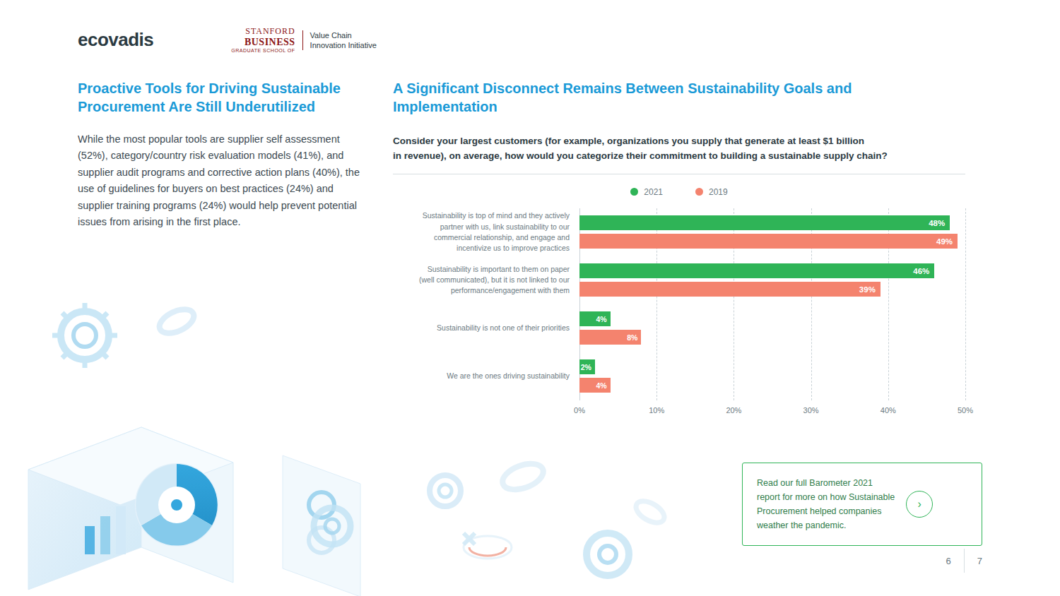ecovadis
STANFORD BUSINESS GRADUATE SCHOOL OF
Value Chain
Innovation Initiative
Proactive Tools for Driving Sustainable
Procurement Are Still Underutilized
While the most popular tools are supplier self assessment (52%), category/country risk evaluation models (41%), and supplier audit programs and corrective action plans (40%), the use of guidelines for buyers on best practices (24%) and supplier training programs (24%) would help prevent potential issues from arising in the first place.
A Significant Disconnect Remains Between Sustainability Goals and
Implementation
Consider your largest customers (for example, organizations you supply that generate at least $1 billion
in revenue), on average, how would you categorize their commitment to building a sustainable supply chain?
2021 2019
Sustainability is top of mind and they actively
partner with us, link sustainability to our
commercial relationship, and engage and
incentivize us to improve practices
Sustainability is important to them on paper
(well communicated), but it is not linked to our
performance/engagement with them
Sustainability is not one of their priorities
We are the ones driving sustainability
48%
49%
46%
39%
4%
8%
2%
4%
0% 10% 20% 30% 40% 50%
Read our full Barometer 2021
report for more on how Sustainable
Procurement helped companies
weather the pandemic.
›
6 7